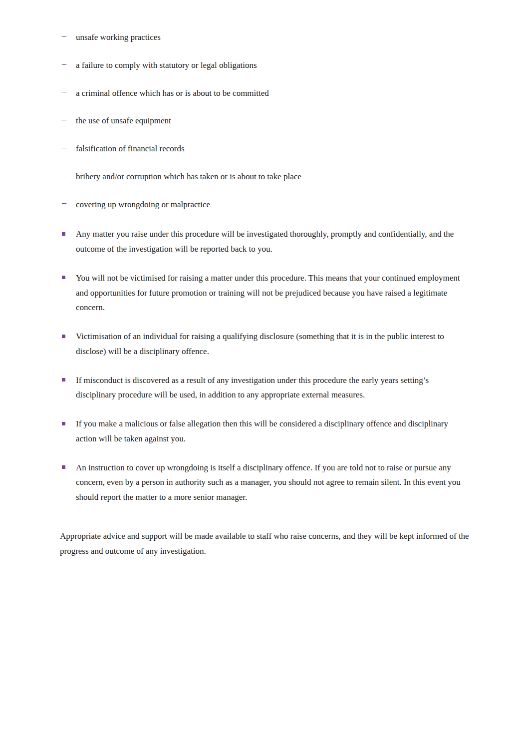unsafe working practices
a failure to comply with statutory or legal obligations
a criminal offence which has or is about to be committed
the use of unsafe equipment
falsification of financial records
bribery and/or corruption which has taken or is about to take place
covering up wrongdoing or malpractice
Any matter you raise under this procedure will be investigated thoroughly, promptly and confidentially, and the outcome of the investigation will be reported back to you.
You will not be victimised for raising a matter under this procedure. This means that your continued employment and opportunities for future promotion or training will not be prejudiced because you have raised a legitimate concern.
Victimisation of an individual for raising a qualifying disclosure (something that it is in the public interest to disclose) will be a disciplinary offence.
If misconduct is discovered as a result of any investigation under this procedure the early years setting’s disciplinary procedure will be used, in addition to any appropriate external measures.
If you make a malicious or false allegation then this will be considered a disciplinary offence and disciplinary action will be taken against you.
An instruction to cover up wrongdoing is itself a disciplinary offence. If you are told not to raise or pursue any concern, even by a person in authority such as a manager, you should not agree to remain silent. In this event you should report the matter to a more senior manager.
Appropriate advice and support will be made available to staff who raise concerns, and they will be kept informed of the progress and outcome of any investigation.